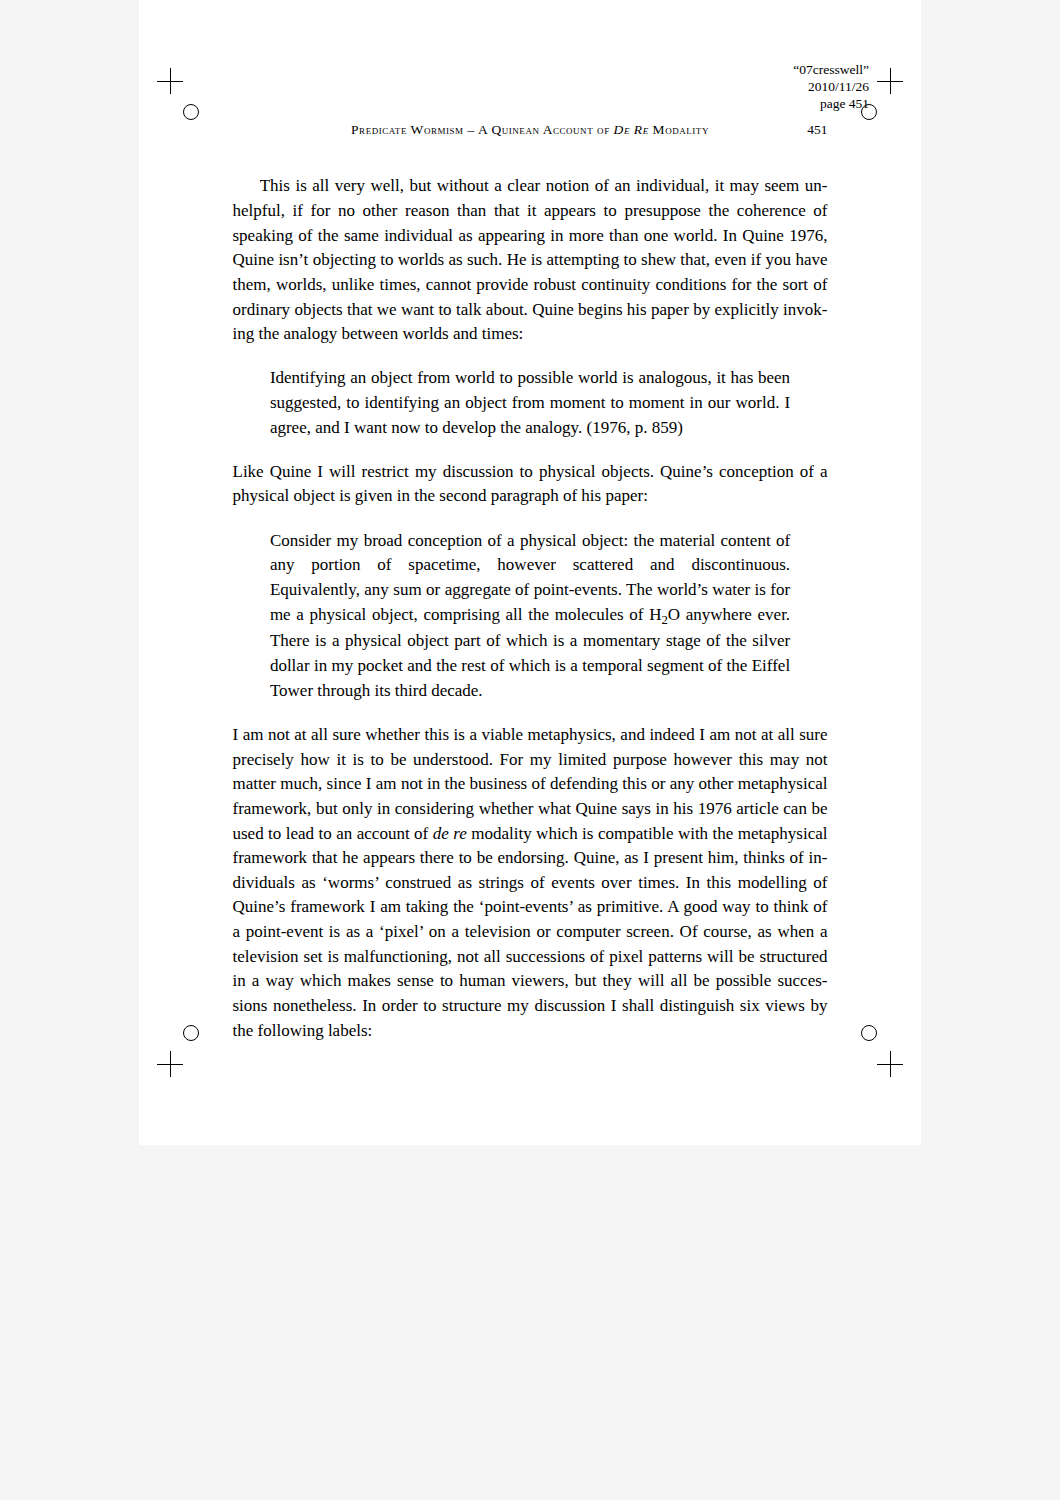“07cresswell”
2010/11/26
page 451
Predicate Wormism – A Quinean Account of De Re Modality 451
This is all very well, but without a clear notion of an individual, it may seem unhelpful, if for no other reason than that it appears to presuppose the coherence of speaking of the same individual as appearing in more than one world. In Quine 1976, Quine isn’t objecting to worlds as such. He is attempting to shew that, even if you have them, worlds, unlike times, cannot provide robust continuity conditions for the sort of ordinary objects that we want to talk about. Quine begins his paper by explicitly invoking the analogy between worlds and times:
Identifying an object from world to possible world is analogous, it has been suggested, to identifying an object from moment to moment in our world. I agree, and I want now to develop the analogy. (1976, p. 859)
Like Quine I will restrict my discussion to physical objects. Quine’s conception of a physical object is given in the second paragraph of his paper:
Consider my broad conception of a physical object: the material content of any portion of spacetime, however scattered and discontinuous. Equivalently, any sum or aggregate of point-events. The world’s water is for me a physical object, comprising all the molecules of H2O anywhere ever. There is a physical object part of which is a momentary stage of the silver dollar in my pocket and the rest of which is a temporal segment of the Eiffel Tower through its third decade.
I am not at all sure whether this is a viable metaphysics, and indeed I am not at all sure precisely how it is to be understood. For my limited purpose however this may not matter much, since I am not in the business of defending this or any other metaphysical framework, but only in considering whether what Quine says in his 1976 article can be used to lead to an account of de re modality which is compatible with the metaphysical framework that he appears there to be endorsing. Quine, as I present him, thinks of individuals as ‘worms’ construed as strings of events over times. In this modelling of Quine’s framework I am taking the ‘point-events’ as primitive. A good way to think of a point-event is as a ‘pixel’ on a television or computer screen. Of course, as when a television set is malfunctioning, not all successions of pixel patterns will be structured in a way which makes sense to human viewers, but they will all be possible successions nonetheless. In order to structure my discussion I shall distinguish six views by the following labels: